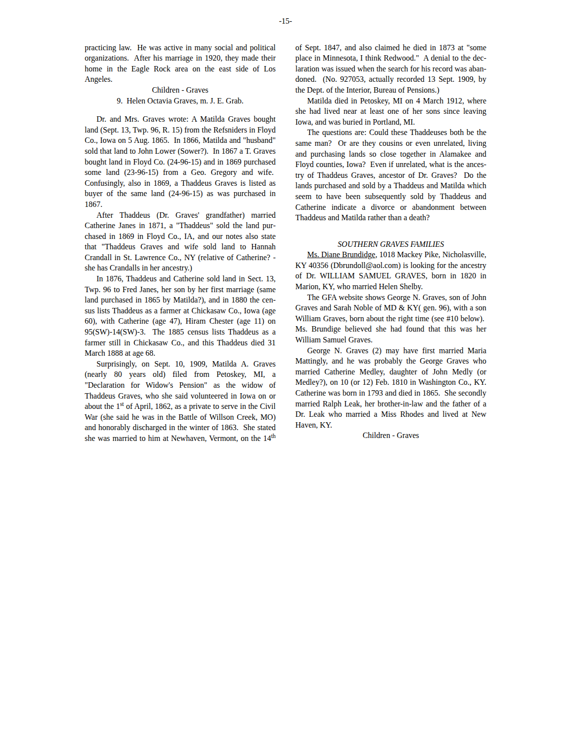-15-
practicing law. He was active in many social and political organizations. After his marriage in 1920, they made their home in the Eagle Rock area on the east side of Los Angeles.
Children - Graves
9. Helen Octavia Graves, m. J. E. Grab.
Dr. and Mrs. Graves wrote: A Matilda Graves bought land (Sept. 13, Twp. 96, R. 15) from the Refsniders in Floyd Co., Iowa on 5 Aug. 1865. In 1866, Matilda and "husband" sold that land to John Lower (Sower?). In 1867 a T. Graves bought land in Floyd Co. (24-96-15) and in 1869 purchased some land (23-96-15) from a Geo. Gregory and wife. Confusingly, also in 1869, a Thaddeus Graves is listed as buyer of the same land (24-96-15) as was purchased in 1867.
After Thaddeus (Dr. Graves' grandfather) married Catherine Janes in 1871, a "Thaddeus" sold the land purchased in 1869 in Floyd Co., IA, and our notes also state that "Thaddeus Graves and wife sold land to Hannah Crandall in St. Lawrence Co., NY (relative of Catherine? - she has Crandalls in her ancestry.)
In 1876, Thaddeus and Catherine sold land in Sect. 13, Twp. 96 to Fred Janes, her son by her first marriage (same land purchased in 1865 by Matilda?), and in 1880 the census lists Thaddeus as a farmer at Chickasaw Co., Iowa (age 60), with Catherine (age 47), Hiram Chester (age 11) on 95(SW)-14(SW)-3. The 1885 census lists Thaddeus as a farmer still in Chickasaw Co., and this Thaddeus died 31 March 1888 at age 68.
Surprisingly, on Sept. 10, 1909, Matilda A. Graves (nearly 80 years old) filed from Petoskey, MI, a "Declaration for Widow's Pension" as the widow of Thaddeus Graves, who she said volunteered in Iowa on or about the 1st of April, 1862, as a private to serve in the Civil War (she said he was in the Battle of Willson Creek, MO) and honorably discharged in the winter of 1863. She stated she was married to him at Newhaven, Vermont, on the 14th of Sept. 1847, and also claimed he died in 1873 at "some place in Minnesota, I think Redwood." A denial to the declaration was issued when the search for his record was abandoned. (No. 927053, actually recorded 13 Sept. 1909, by the Dept. of the Interior, Bureau of Pensions.)
Matilda died in Petoskey, MI on 4 March 1912, where she had lived near at least one of her sons since leaving Iowa, and was buried in Portland, MI.
The questions are: Could these Thaddeuses both be the same man? Or are they cousins or even unrelated, living and purchasing lands so close together in Alamakee and Floyd counties, Iowa? Even if unrelated, what is the ancestry of Thaddeus Graves, ancestor of Dr. Graves? Do the lands purchased and sold by a Thaddeus and Matilda which seem to have been subsequently sold by Thaddeus and Catherine indicate a divorce or abandonment between Thaddeus and Matilda rather than a death?
SOUTHERN GRAVES FAMILIES
Ms. Diane Brundidge, 1018 Mackey Pike, Nicholasville, KY 40356 (Dbrundoll@aol.com) is looking for the ancestry of Dr. WILLIAM SAMUEL GRAVES, born in 1820 in Marion, KY, who married Helen Shelby.
The GFA website shows George N. Graves, son of John Graves and Sarah Noble of MD & KY( gen. 96), with a son William Graves, born about the right time (see #10 below). Ms. Brundige believed she had found that this was her William Samuel Graves.
George N. Graves (2) may have first married Maria Mattingly, and he was probably the George Graves who married Catherine Medley, daughter of John Medly (or Medley?), on 10 (or 12) Feb. 1810 in Washington Co., KY. Catherine was born in 1793 and died in 1865. She secondly married Ralph Leak, her brother-in-law and the father of a Dr. Leak who married a Miss Rhodes and lived at New Haven, KY.
Children - Graves